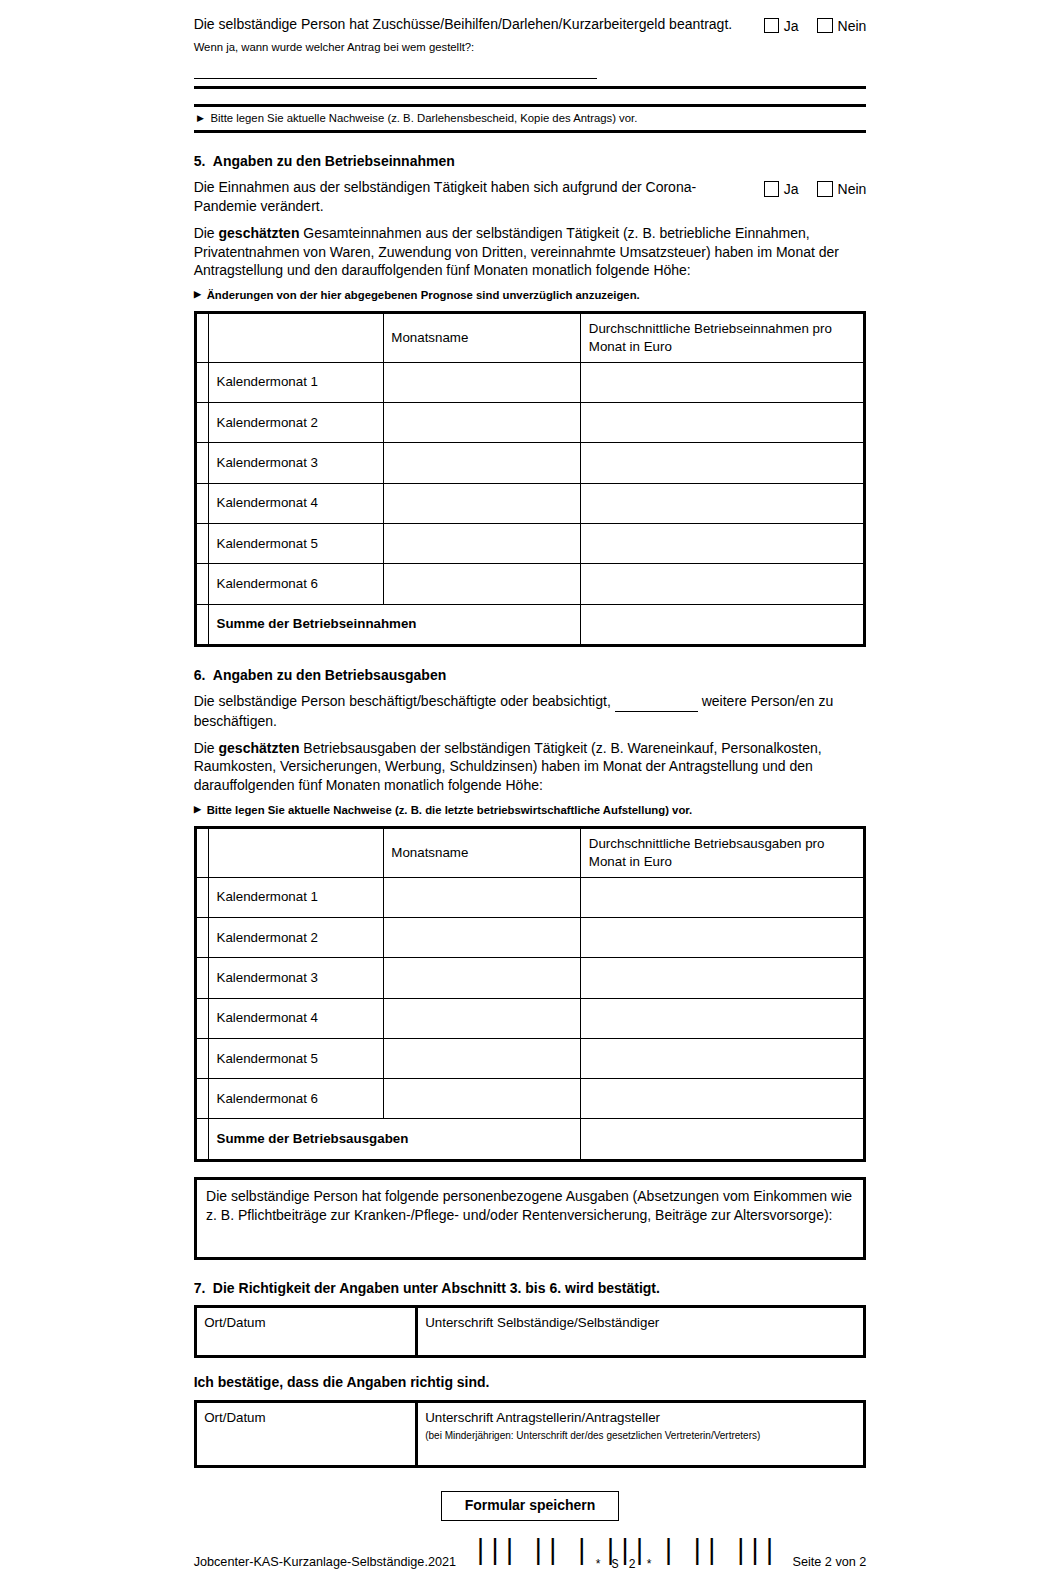Die selbständige Person hat Zuschüsse/Beihilfen/Darlehen/Kurzarbeitergeld beantragt.
Ja Nein
Wenn ja, wann wurde welcher Antrag bei wem gestellt?:
Bitte legen Sie aktuelle Nachweise (z. B. Darlehensbescheid, Kopie des Antrags) vor.
5. Angaben zu den Betriebseinnahmen
Die Einnahmen aus der selbständigen Tätigkeit haben sich aufgrund der Corona-Pandemie verändert.
Ja Nein
Die geschätzten Gesamteinnahmen aus der selbständigen Tätigkeit (z. B. betriebliche Einnahmen, Privatentnahmen von Waren, Zuwendung von Dritten, vereinnahmte Umsatzsteuer) haben im Monat der Antragstellung und den darauffolgenden fünf Monaten monatlich folgende Höhe:
Änderungen von der hier abgegebenen Prognose sind unverzüglich anzuzeigen.
| | | Monatsname | Durchschnittliche Betriebseinnahmen pro Monat in Euro |
| --- | --- | --- | --- |
| | Kalendermonat 1 | | |
| | Kalendermonat 2 | | |
| | Kalendermonat 3 | | |
| | Kalendermonat 4 | | |
| | Kalendermonat 5 | | |
| | Kalendermonat 6 | | |
| | Summe der Betriebseinnahmen | |
6. Angaben zu den Betriebsausgaben
Die selbständige Person beschäftigt/beschäftigte oder beabsichtigt, weitere Person/en zu beschäftigen.
Die geschätzten Betriebsausgaben der selbständigen Tätigkeit (z. B. Wareneinkauf, Personalkosten, Raumkosten, Versicherungen, Werbung, Schuldzinsen) haben im Monat der Antragstellung und den darauffolgenden fünf Monaten monatlich folgende Höhe:
Bitte legen Sie aktuelle Nachweise (z. B. die letzte betriebswirtschaftliche Aufstellung) vor.
| | | Monatsname | Durchschnittliche Betriebsausgaben pro Monat in Euro |
| --- | --- | --- | --- |
| | Kalendermonat 1 | | |
| | Kalendermonat 2 | | |
| | Kalendermonat 3 | | |
| | Kalendermonat 4 | | |
| | Kalendermonat 5 | | |
| | Kalendermonat 6 | | |
| | Summe der Betriebsausgaben | |
Die selbständige Person hat folgende personenbezogene Ausgaben (Absetzungen vom Einkommen wie z. B. Pflichtbeiträge zur Kranken-/Pflege- und/oder Rentenversicherung, Beiträge zur Altersvorsorge):
7. Die Richtigkeit der Angaben unter Abschnitt 3. bis 6. wird bestätigt.
| Ort/Datum | Unterschrift Selbständige/Selbständiger |
Ich bestätige, dass die Angaben richtig sind.
| Ort/Datum | Unterschrift Antragstellerin/Antragsteller (bei Minderjährigen: Unterschrift der/des gesetzlichen Vertreterin/Vertreters) |
Formular speichern
Jobcenter-KAS-Kurzanlage-Selbständige.2021
||| || | ||| | || ||| * S 2 *
Seite 2 von 2